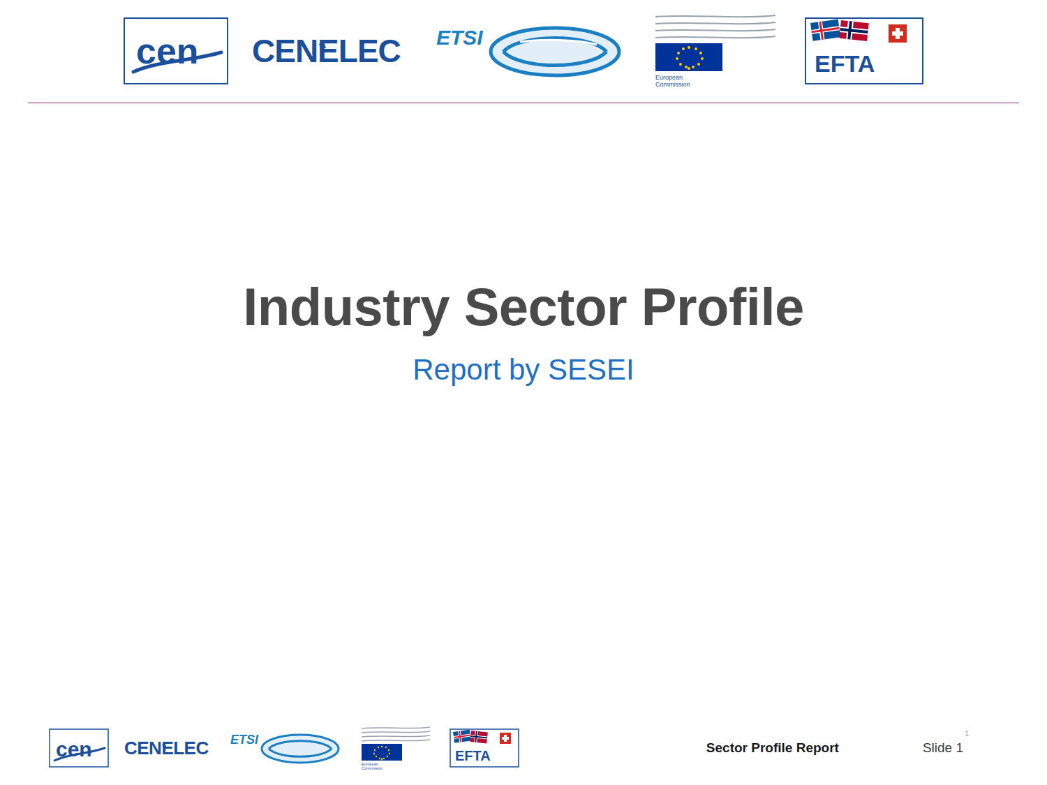cen
CENELEC
ETSI
European Commission
EFTA
Industry Sector Profile
Report by SESEI
cen
CENELEC
ETSI
European Commission
EFTA
Sector Profile Report Slide 11